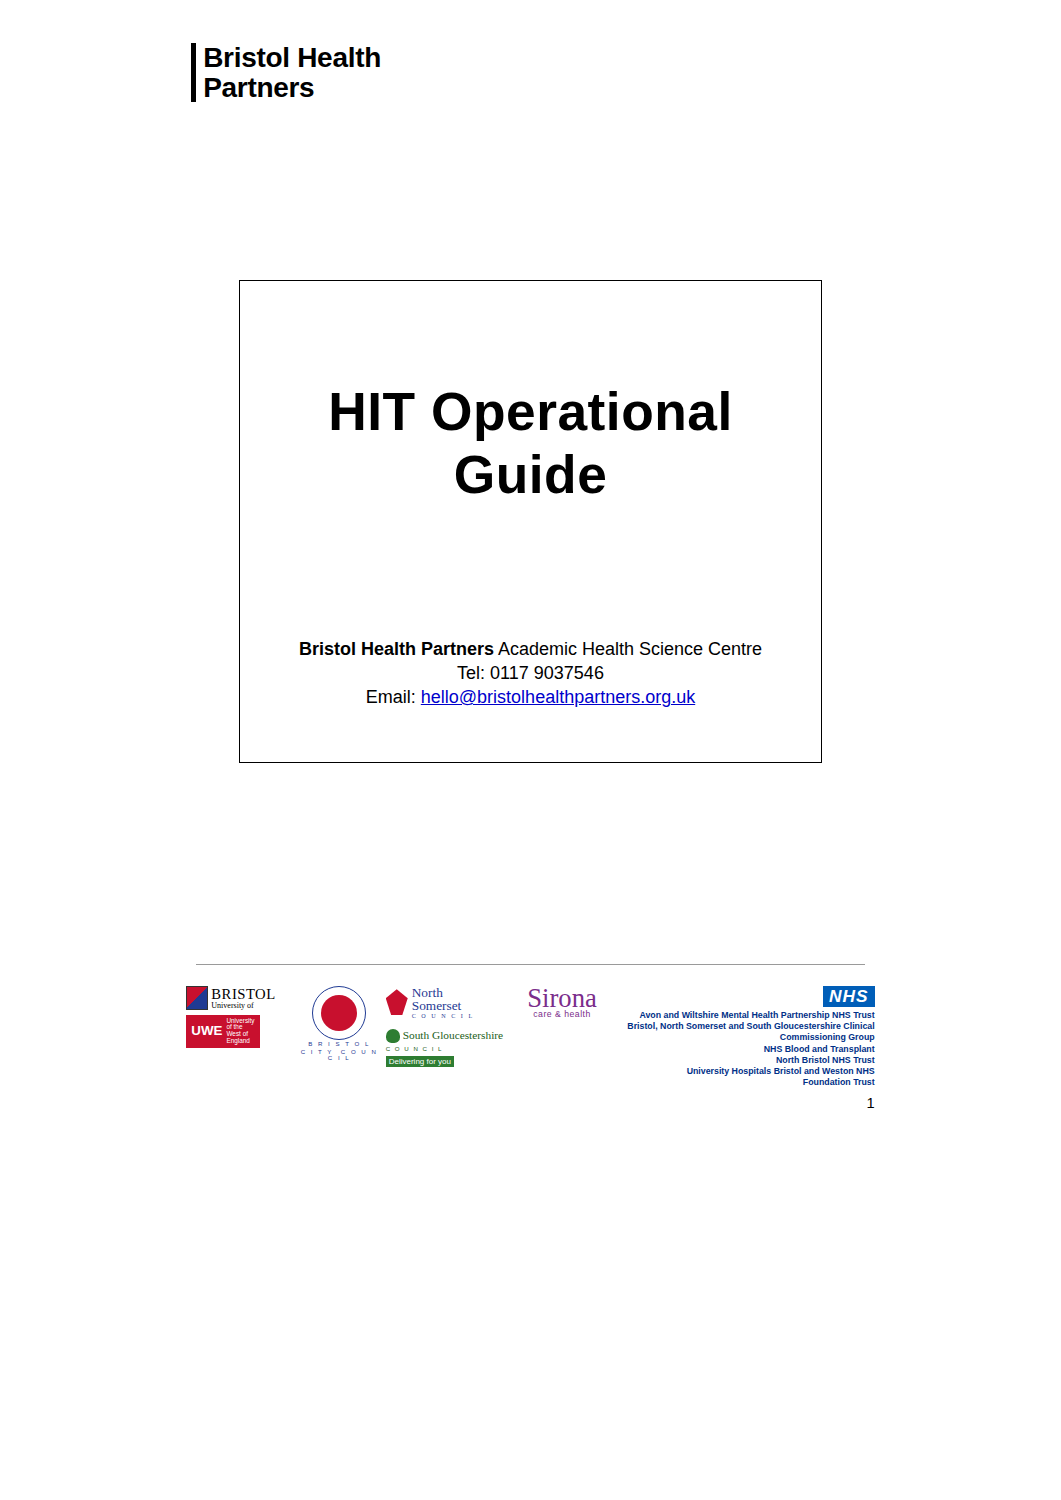Bristol Health
Partners
HIT Operational
Guide
Bristol Health Partners Academic Health Science Centre
Tel: 0117 9037546
Email: hello@bristolhealthpartners.org.uk
BRISTOLUniversity of
UWE University
of the
West of
England
B R I S T O L
C I T Y C O U N C I L
North
SomersetC O U N C I L
South Gloucestershire
C O U N C I L
Delivering for you
Sirona
care & health
NHS
Avon and Wiltshire Mental Health Partnership NHS Trust
Bristol, North Somerset and South Gloucestershire Clinical
Commissioning Group
NHS Blood and Transplant
North Bristol NHS Trust
University Hospitals Bristol and Weston NHS
Foundation Trust
1